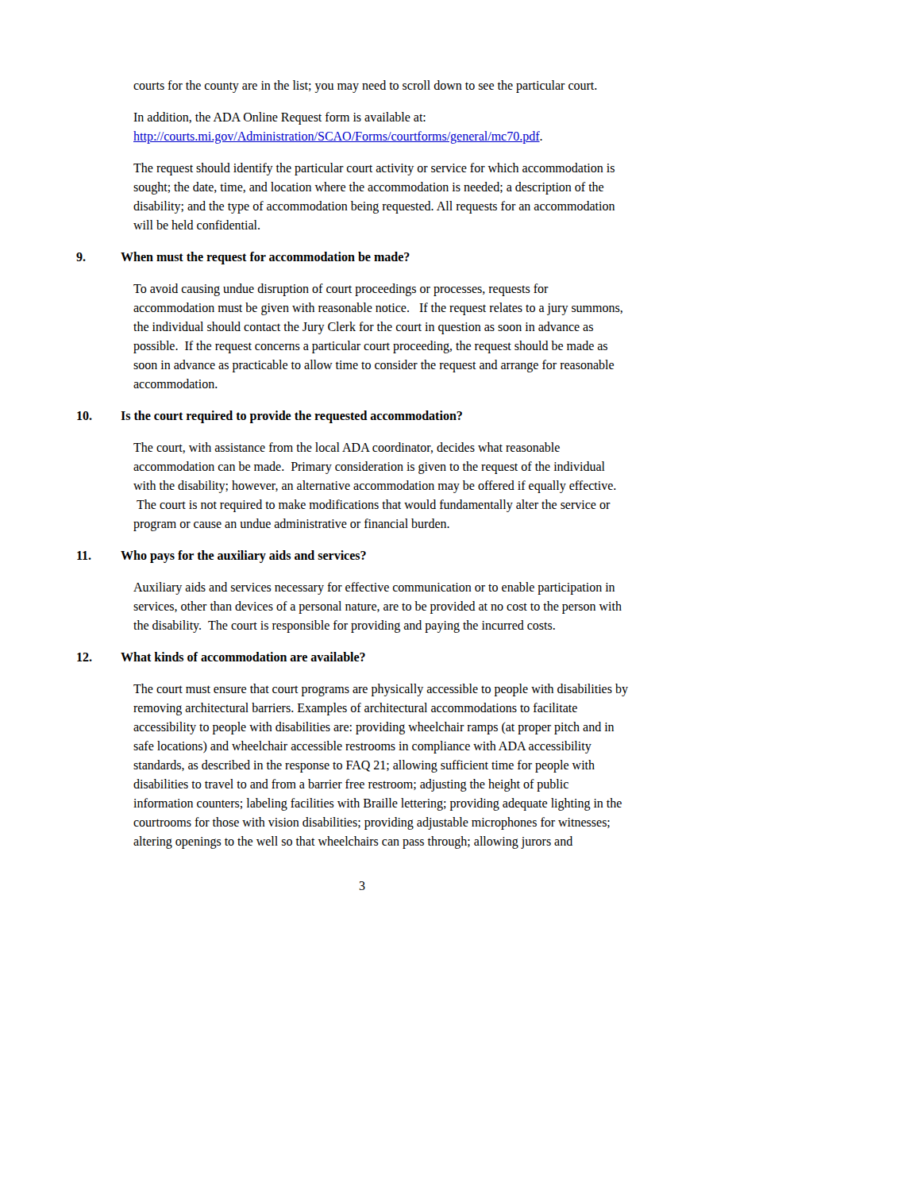courts for the county are in the list; you may need to scroll down to see the particular court.
In addition, the ADA Online Request form is available at:
http://courts.mi.gov/Administration/SCAO/Forms/courtforms/general/mc70.pdf.
The request should identify the particular court activity or service for which accommodation is sought; the date, time, and location where the accommodation is needed; a description of the disability; and the type of accommodation being requested. All requests for an accommodation will be held confidential.
9. When must the request for accommodation be made?
To avoid causing undue disruption of court proceedings or processes, requests for accommodation must be given with reasonable notice. If the request relates to a jury summons, the individual should contact the Jury Clerk for the court in question as soon in advance as possible. If the request concerns a particular court proceeding, the request should be made as soon in advance as practicable to allow time to consider the request and arrange for reasonable accommodation.
10. Is the court required to provide the requested accommodation?
The court, with assistance from the local ADA coordinator, decides what reasonable accommodation can be made. Primary consideration is given to the request of the individual with the disability; however, an alternative accommodation may be offered if equally effective. The court is not required to make modifications that would fundamentally alter the service or program or cause an undue administrative or financial burden.
11. Who pays for the auxiliary aids and services?
Auxiliary aids and services necessary for effective communication or to enable participation in services, other than devices of a personal nature, are to be provided at no cost to the person with the disability. The court is responsible for providing and paying the incurred costs.
12. What kinds of accommodation are available?
The court must ensure that court programs are physically accessible to people with disabilities by removing architectural barriers. Examples of architectural accommodations to facilitate accessibility to people with disabilities are: providing wheelchair ramps (at proper pitch and in safe locations) and wheelchair accessible restrooms in compliance with ADA accessibility standards, as described in the response to FAQ 21; allowing sufficient time for people with disabilities to travel to and from a barrier free restroom; adjusting the height of public information counters; labeling facilities with Braille lettering; providing adequate lighting in the courtrooms for those with vision disabilities; providing adjustable microphones for witnesses; altering openings to the well so that wheelchairs can pass through; allowing jurors and
3